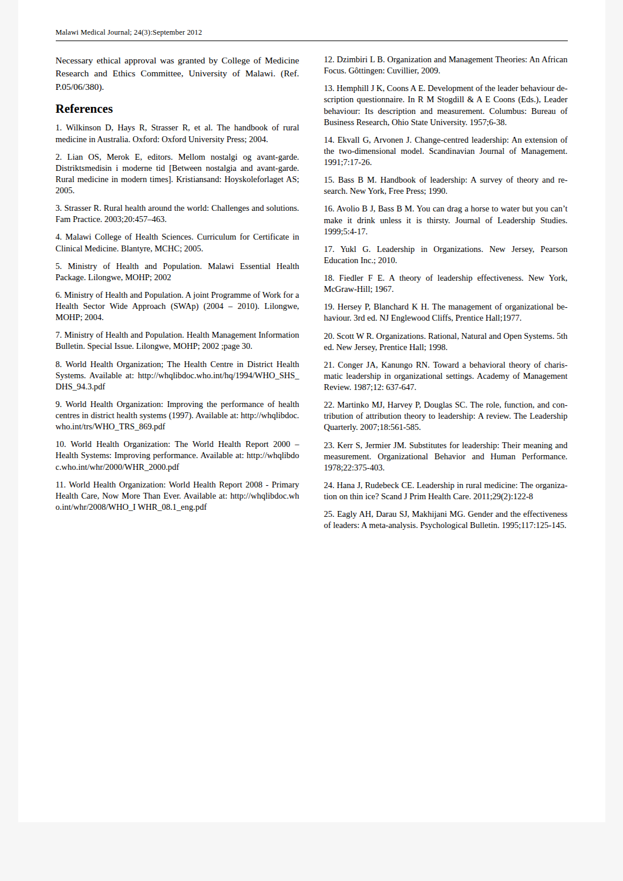Malawi Medical Journal; 24(3):September 2012
Necessary ethical approval was granted by College of Medicine Research and Ethics Committee, University of Malawi. (Ref. P.05/06/380).
References
1. Wilkinson D, Hays R, Strasser R, et al. The handbook of rural medicine in Australia. Oxford: Oxford University Press; 2004.
2. Lian OS, Merok E, editors. Mellom nostalgi og avant-garde. Distriktsmedisin i moderne tid [Between nostalgia and avant-garde. Rural medicine in modern times]. Kristiansand: Hoyskoleforlaget AS; 2005.
3. Strasser R. Rural health around the world: Challenges and solutions. Fam Practice. 2003;20:457–463.
4. Malawi College of Health Sciences. Curriculum for Certificate in Clinical Medicine. Blantyre, MCHC; 2005.
5. Ministry of Health and Population. Malawi Essential Health Package. Lilongwe, MOHP; 2002
6. Ministry of Health and Population. A joint Programme of Work for a Health Sector Wide Approach (SWAp) (2004 – 2010). Lilongwe, MOHP; 2004.
7. Ministry of Health and Population. Health Management Information Bulletin. Special Issue. Lilongwe, MOHP; 2002 ;page 30.
8. World Health Organization; The Health Centre in District Health Systems. Available at: http://whqlibdoc.who.int/hq/1994/WHO_SHS_DHS_94.3.pdf
9. World Health Organization: Improving the performance of health centres in district health systems (1997). Available at: http://whqlibdoc.who.int/trs/WHO_TRS_869.pdf
10. World Health Organization: The World Health Report 2000 – Health Systems: Improving performance. Available at: http://whqlibdoc.who.int/whr/2000/WHR_2000.pdf
11. World Health Organization: World Health Report 2008 - Primary Health Care, Now More Than Ever. Available at: http://whqlibdoc.who.int/whr/2008/WHO_I WHR_08.1_eng.pdf
12. Dzimbiri L B. Organization and Management Theories: An African Focus. Gôttingen: Cuvillier, 2009.
13. Hemphill J K, Coons A E. Development of the leader behaviour description questionnaire. In R M Stogdill & A E Coons (Eds.), Leader behaviour: Its description and measurement. Columbus: Bureau of Business Research, Ohio State University. 1957;6-38.
14. Ekvall G, Arvonen J. Change-centred leadership: An extension of the two-dimensional model. Scandinavian Journal of Management. 1991;7:17-26.
15. Bass B M. Handbook of leadership: A survey of theory and research. New York, Free Press; 1990.
16. Avolio B J, Bass B M. You can drag a horse to water but you can’t make it drink unless it is thirsty. Journal of Leadership Studies. 1999;5:4-17.
17. Yukl G. Leadership in Organizations. New Jersey, Pearson Education Inc.; 2010.
18. Fiedler F E. A theory of leadership effectiveness. New York, McGraw-Hill; 1967.
19. Hersey P, Blanchard K H. The management of organizational behaviour. 3rd ed. NJ Englewood Cliffs, Prentice Hall;1977.
20. Scott W R. Organizations. Rational, Natural and Open Systems. 5th ed. New Jersey, Prentice Hall; 1998.
21. Conger JA, Kanungo RN. Toward a behavioral theory of charismatic leadership in organizational settings. Academy of Management Review. 1987;12: 637-647.
22. Martinko MJ, Harvey P, Douglas SC. The role, function, and contribution of attribution theory to leadership: A review. The Leadership Quarterly. 2007;18:561-585.
23. Kerr S, Jermier JM. Substitutes for leadership: Their meaning and measurement. Organizational Behavior and Human Performance. 1978;22:375-403.
24. Hana J, Rudebeck CE. Leadership in rural medicine: The organization on thin ice? Scand J Prim Health Care. 2011;29(2):122-8
25. Eagly AH, Darau SJ, Makhijani MG. Gender and the effectiveness of leaders: A meta-analysis. Psychological Bulletin. 1995;117:125-145.